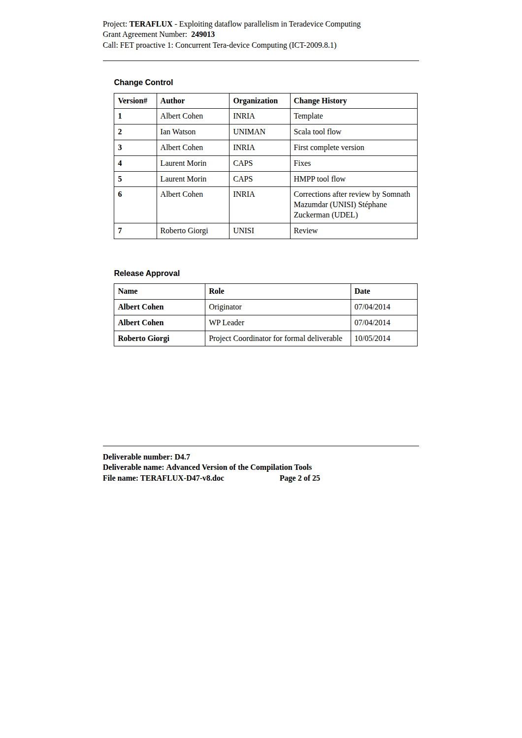Project: TERAFLUX - Exploiting dataflow parallelism in Teradevice Computing
Grant Agreement Number: 249013
Call: FET proactive 1: Concurrent Tera-device Computing (ICT-2009.8.1)
Change Control
| Version# | Author | Organization | Change History |
| --- | --- | --- | --- |
| 1 | Albert Cohen | INRIA | Template |
| 2 | Ian Watson | UNIMAN | Scala tool flow |
| 3 | Albert Cohen | INRIA | First complete version |
| 4 | Laurent Morin | CAPS | Fixes |
| 5 | Laurent Morin | CAPS | HMPP tool flow |
| 6 | Albert Cohen | INRIA | Corrections after review by Somnath Mazumdar (UNISI) Stéphane Zuckerman (UDEL) |
| 7 | Roberto Giorgi | UNISI | Review |
Release Approval
| Name | Role | Date |
| --- | --- | --- |
| Albert Cohen | Originator | 07/04/2014 |
| Albert Cohen | WP Leader | 07/04/2014 |
| Roberto Giorgi | Project Coordinator for formal deliverable | 10/05/2014 |
Deliverable number: D4.7
Deliverable name: Advanced Version of the Compilation Tools
File name: TERAFLUX-D47-v8.doc
Page 2 of 25